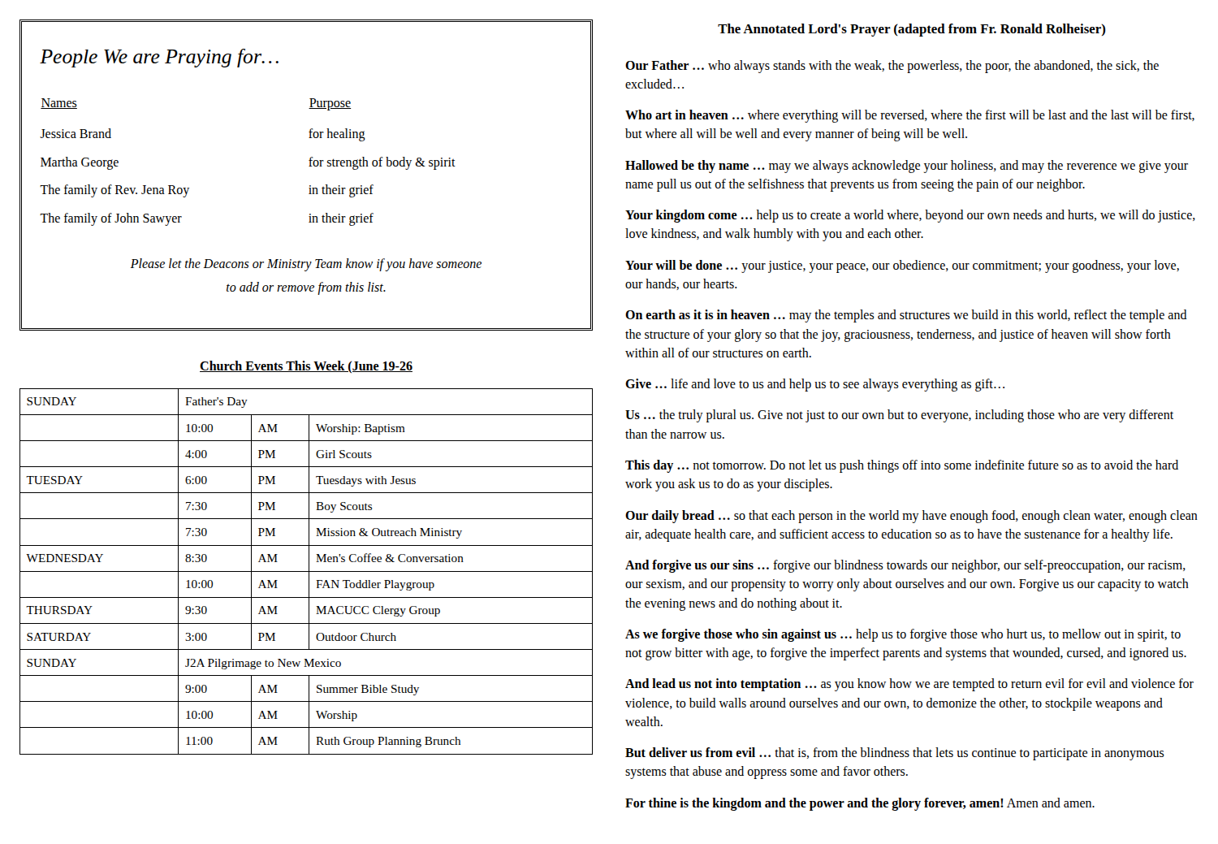People We are Praying for…
| Names | Purpose |
| --- | --- |
| Jessica Brand | for healing |
| Martha George | for strength of body & spirit |
| The family of Rev. Jena Roy | in their grief |
| The family of John Sawyer | in their grief |
Please let the Deacons or Ministry Team know if you have someone
to add or remove from this list.
Church Events This Week (June 19-26
| SUNDAY | Father's Day |
| | 10:00 | AM | Worship: Baptism |
| | 4:00 | PM | Girl Scouts |
| TUESDAY | 6:00 | PM | Tuesdays with Jesus |
| | 7:30 | PM | Boy Scouts |
| | 7:30 | PM | Mission & Outreach Ministry |
| WEDNESDAY | 8:30 | AM | Men's Coffee & Conversation |
| | 10:00 | AM | FAN Toddler Playgroup |
| THURSDAY | 9:30 | AM | MACUCC Clergy Group |
| SATURDAY | 3:00 | PM | Outdoor Church |
| SUNDAY | J2A Pilgrimage to New Mexico |
| | 9:00 | AM | Summer Bible Study |
| | 10:00 | AM | Worship |
| | 11:00 | AM | Ruth Group Planning Brunch |
The Annotated Lord's Prayer (adapted from Fr. Ronald Rolheiser)
Our Father … who always stands with the weak, the powerless, the poor, the abandoned, the sick, the excluded…
Who art in heaven … where everything will be reversed, where the first will be last and the last will be first, but where all will be well and every manner of being will be well.
Hallowed be thy name … may we always acknowledge your holiness, and may the reverence we give your name pull us out of the selfishness that prevents us from seeing the pain of our neighbor.
Your kingdom come … help us to create a world where, beyond our own needs and hurts, we will do justice, love kindness, and walk humbly with you and each other.
Your will be done … your justice, your peace, our obedience, our commitment; your goodness, your love, our hands, our hearts.
On earth as it is in heaven … may the temples and structures we build in this world, reflect the temple and the structure of your glory so that the joy, graciousness, tenderness, and justice of heaven will show forth within all of our structures on earth.
Give … life and love to us and help us to see always everything as gift…
Us … the truly plural us. Give not just to our own but to everyone, including those who are very different than the narrow us.
This day … not tomorrow. Do not let us push things off into some indefinite future so as to avoid the hard work you ask us to do as your disciples.
Our daily bread … so that each person in the world my have enough food, enough clean water, enough clean air, adequate health care, and sufficient access to education so as to have the sustenance for a healthy life.
And forgive us our sins … forgive our blindness towards our neighbor, our self-preoccupation, our racism, our sexism, and our propensity to worry only about ourselves and our own. Forgive us our capacity to watch the evening news and do nothing about it.
As we forgive those who sin against us … help us to forgive those who hurt us, to mellow out in spirit, to not grow bitter with age, to forgive the imperfect parents and systems that wounded, cursed, and ignored us.
And lead us not into temptation … as you know how we are tempted to return evil for evil and violence for violence, to build walls around ourselves and our own, to demonize the other, to stockpile weapons and wealth.
But deliver us from evil … that is, from the blindness that lets us continue to participate in anonymous systems that abuse and oppress some and favor others.
For thine is the kingdom and the power and the glory forever, amen! Amen and amen.